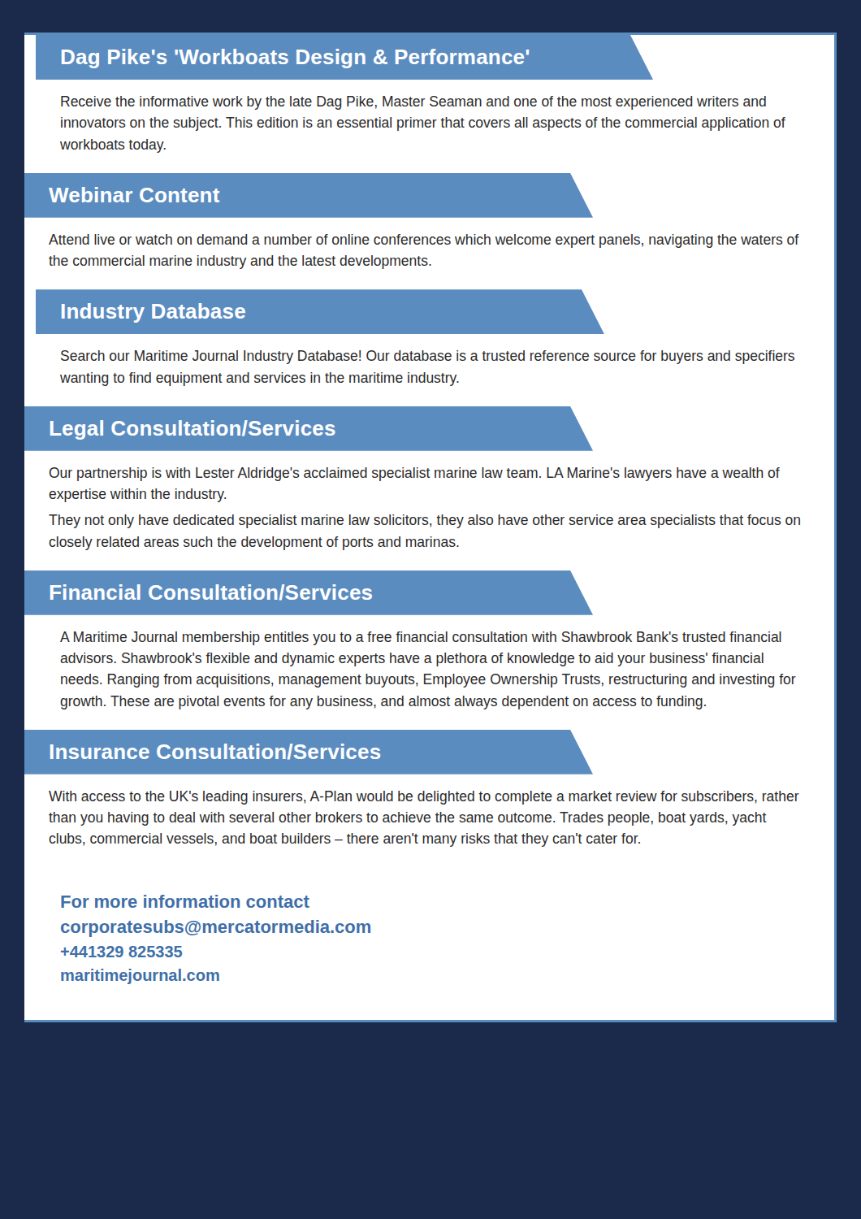Dag Pike's 'Workboats Design & Performance'
Receive the informative work by the late Dag Pike, Master Seaman and one of the most experienced writers and innovators on the subject. This edition is an essential primer that covers all aspects of the commercial application of workboats today.
Webinar Content
Attend live or watch on demand a number of online conferences which welcome expert panels, navigating the waters of the commercial marine industry and the latest developments.
Industry Database
Search our Maritime Journal Industry Database! Our database is a trusted reference source for buyers and specifiers wanting to find equipment and services in the maritime industry.
Legal Consultation/Services
Our partnership is with Lester Aldridge's acclaimed specialist marine law team. LA Marine's lawyers have a wealth of expertise within the industry.
They not only have dedicated specialist marine law solicitors, they also have other service area specialists that focus on closely related areas such the development of ports and marinas.
Financial Consultation/Services
A Maritime Journal membership entitles you to a free financial consultation with Shawbrook Bank's trusted financial advisors. Shawbrook's flexible and dynamic experts have a plethora of knowledge to aid your business' financial needs. Ranging from acquisitions, management buyouts, Employee Ownership Trusts, restructuring and investing for growth. These are pivotal events for any business, and almost always dependent on access to funding.
Insurance Consultation/Services
With access to the UK's leading insurers, A-Plan would be delighted to complete a market review for subscribers, rather than you having to deal with several other brokers to achieve the same outcome. Trades people, boat yards, yacht clubs, commercial vessels, and boat builders – there aren't many risks that they can't cater for.
For more information contact
corporatesubs@mercatormedia.com
+441329 825335
maritimejournal.com